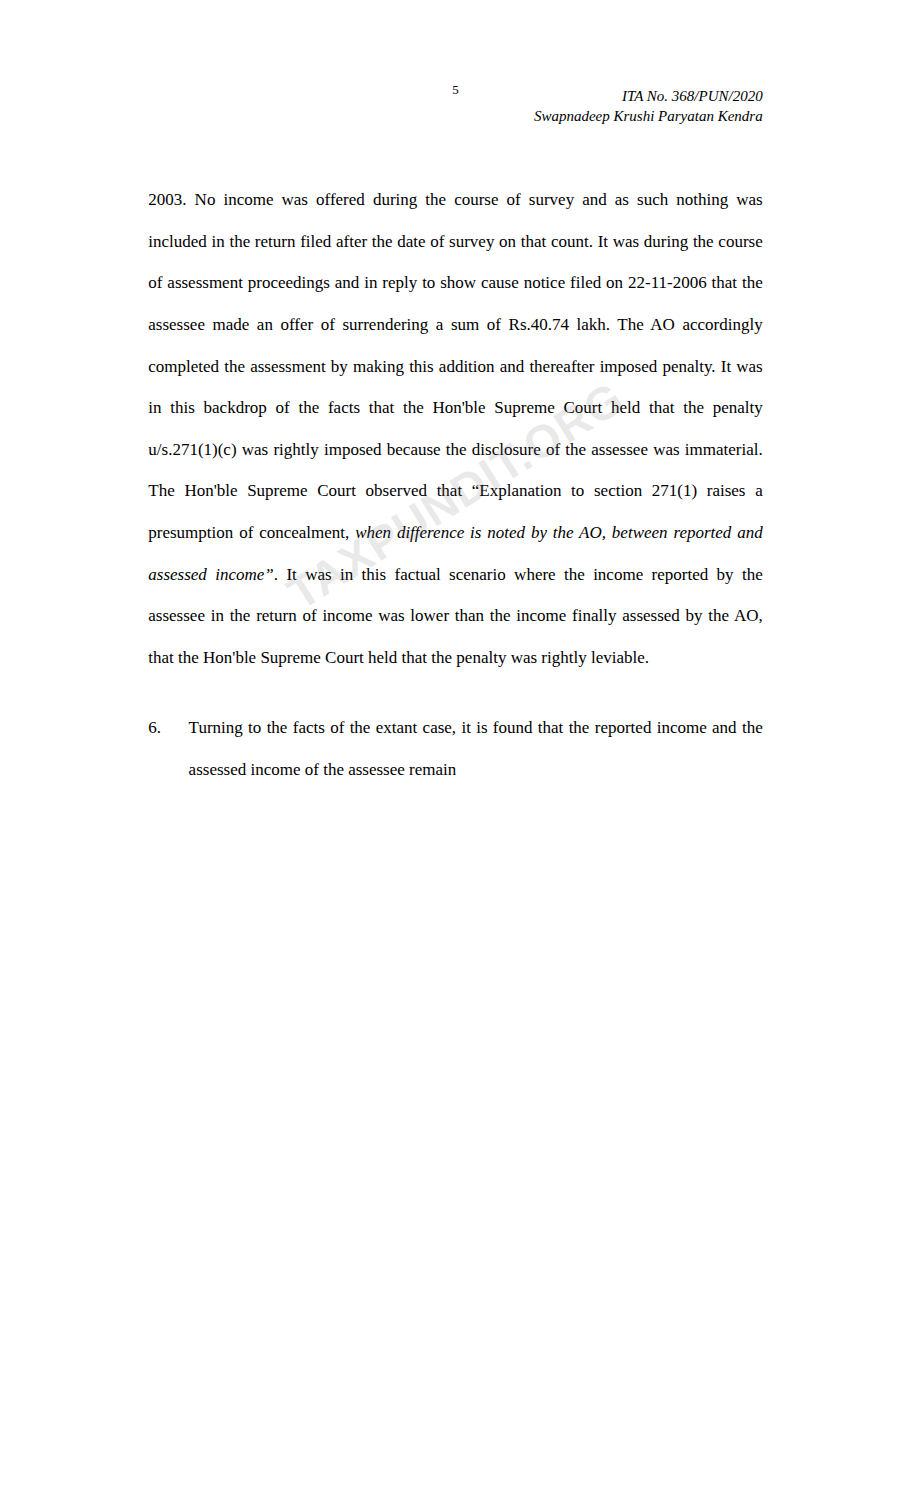TAXPUNDIT.ORG
5
ITA No. 368/PUN/2020
Swapnadeep Krushi Paryatan Kendra
2003. No income was offered during the course of survey and as such nothing was included in the return filed after the date of survey on that count. It was during the course of assessment proceedings and in reply to show cause notice filed on 22-11-2006 that the assessee made an offer of surrendering a sum of Rs.40.74 lakh. The AO accordingly completed the assessment by making this addition and thereafter imposed penalty. It was in this backdrop of the facts that the Hon'ble Supreme Court held that the penalty u/s.271(1)(c) was rightly imposed because the disclosure of the assessee was immaterial. The Hon'ble Supreme Court observed that “Explanation to section 271(1) raises a presumption of concealment, when difference is noted by the AO, between reported and assessed income”. It was in this factual scenario where the income reported by the assessee in the return of income was lower than the income finally assessed by the AO, that the Hon'ble Supreme Court held that the penalty was rightly leviable.
6.
Turning to the facts of the extant case, it is found that the reported income and the assessed income of the assessee remain